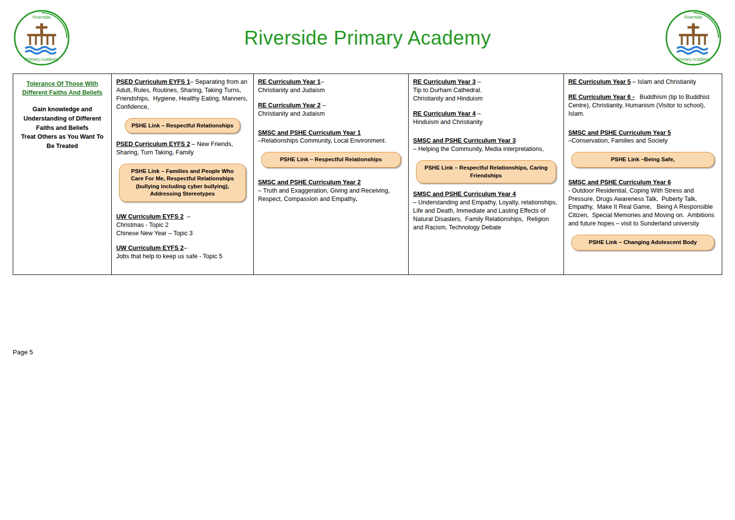Riverside Primary Academy
Riverside Primary Academy
Riverside Primary Academy
| Tolerance Of Those With Different Faiths And Beliefs Gain knowledge and Understanding of Different Faiths and Beliefs Treat Others as You Want To Be Treated | PSED Curriculum EYFS 1 – Separating from an Adult, Rules, Routines, Sharing, Taking Turns, Friendships, Hygiene, Healthy Eating, Manners, Confidence, PSHE Link – Respectful Relationships PSED Curriculum EYFS 2 – New Friends, Sharing, Turn Taking, Family PSHE Link – Families and People Who Care For Me, Respectful Relationships (bullying including cyber bullying), Addressing Stereotypes UW Curriculum EYFS 2 – Christmas - Topic 2 Chinese New Year – Topic 3 UW Curriculum EYFS 2 – Jobs that help to keep us safe - Topic 5 | RE Curriculum Year 1 – Christianity and Judaism RE Curriculum Year 2 – Christianity and Judaism SMSC and PSHE Curriculum Year 1 –Relationships Community, Local Environment. PSHE Link – Respectful Relationships SMSC and PSHE Curriculum Year 2 – Truth and Exaggeration, Giving and Receiving, Respect, Compassion and Empathy . | RE Curriculum Year 3 – Tip to Durham Cathedral. Christianity and Hinduism RE Curriculum Year 4 – Hinduism and Christianity SMSC and PSHE Curriculum Year 3 – Helping the Community, Media interpretations, PSHE Link – Respectful Relationships, Caring Friendships SMSC and PSHE Curriculum Year 4 – Understanding and Empathy, Loyalty, relationships, Life and Death, Immediate and Lasting Effects of Natural Disasters, Family Relationships, Religion and Racism, Technology Debate | RE Curriculum Year 5 – Islam and Christianity RE Curriculum Year 6 - Buddhism (tip to Buddhist Centre), Christianity, Humanism (Visitor to school), Islam. SMSC and PSHE Curriculum Year 5 –Conservation, Families and Society PSHE Link –Being Safe, SMSC and PSHE Curriculum Year 6 - Outdoor Residential, Coping With Stress and Pressure, Drugs Awareness Talk, Puberty Talk, Empathy, Make It Real Game, Being A Responsible Citizen, Special Memories and Moving on. Ambitions and future hopes – visit to Sunderland university PSHE Link – Changing Adolescent Body |
Page 5